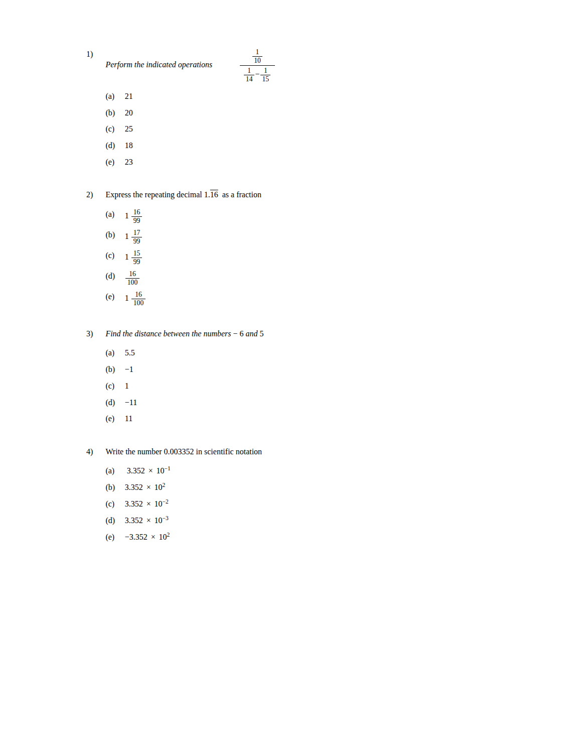Perform the indicated operations 110 114−115
21
20
25
18
23
Express the repeating decimal 1.16 as a fraction
1 1699
1 1799
1 1599
16100
1 16100
Find the distance between the numbers − 6 and 5
5.5
−1
1
−11
11
Write the number 0.003352 in scientific notation
3.352 × 10−1
3.352 × 102
3.352 × 10−2
3.352 × 10−3
−3.352 × 102